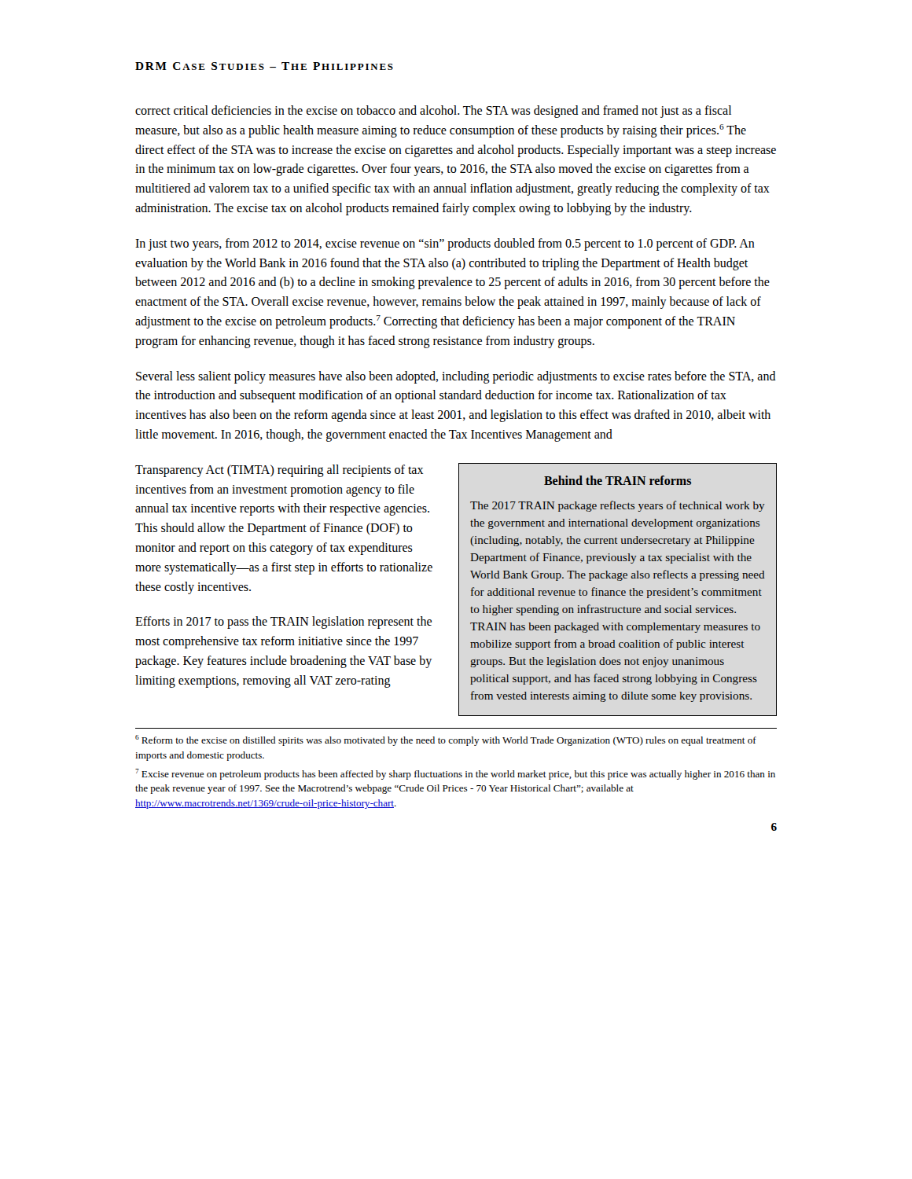DRM CASE STUDIES – THE PHILIPPINES
correct critical deficiencies in the excise on tobacco and alcohol. The STA was designed and framed not just as a fiscal measure, but also as a public health measure aiming to reduce consumption of these products by raising their prices.6 The direct effect of the STA was to increase the excise on cigarettes and alcohol products. Especially important was a steep increase in the minimum tax on low-grade cigarettes. Over four years, to 2016, the STA also moved the excise on cigarettes from a multitiered ad valorem tax to a unified specific tax with an annual inflation adjustment, greatly reducing the complexity of tax administration. The excise tax on alcohol products remained fairly complex owing to lobbying by the industry.
In just two years, from 2012 to 2014, excise revenue on “sin” products doubled from 0.5 percent to 1.0 percent of GDP. An evaluation by the World Bank in 2016 found that the STA also (a) contributed to tripling the Department of Health budget between 2012 and 2016 and (b) to a decline in smoking prevalence to 25 percent of adults in 2016, from 30 percent before the enactment of the STA. Overall excise revenue, however, remains below the peak attained in 1997, mainly because of lack of adjustment to the excise on petroleum products.7 Correcting that deficiency has been a major component of the TRAIN program for enhancing revenue, though it has faced strong resistance from industry groups.
Several less salient policy measures have also been adopted, including periodic adjustments to excise rates before the STA, and the introduction and subsequent modification of an optional standard deduction for income tax. Rationalization of tax incentives has also been on the reform agenda since at least 2001, and legislation to this effect was drafted in 2010, albeit with little movement. In 2016, though, the government enacted the Tax Incentives Management and
Behind the TRAIN reforms
The 2017 TRAIN package reflects years of technical work by the government and international development organizations (including, notably, the current undersecretary at Philippine Department of Finance, previously a tax specialist with the World Bank Group. The package also reflects a pressing need for additional revenue to finance the president’s commitment to higher spending on infrastructure and social services. TRAIN has been packaged with complementary measures to mobilize support from a broad coalition of public interest groups. But the legislation does not enjoy unanimous political support, and has faced strong lobbying in Congress from vested interests aiming to dilute some key provisions.
Transparency Act (TIMTA) requiring all recipients of tax incentives from an investment promotion agency to file annual tax incentive reports with their respective agencies. This should allow the Department of Finance (DOF) to monitor and report on this category of tax expenditures more systematically—as a first step in efforts to rationalize these costly incentives.
Efforts in 2017 to pass the TRAIN legislation represent the most comprehensive tax reform initiative since the 1997 package. Key features include broadening the VAT base by limiting exemptions, removing all VAT zero-rating
6 Reform to the excise on distilled spirits was also motivated by the need to comply with World Trade Organization (WTO) rules on equal treatment of imports and domestic products.
7 Excise revenue on petroleum products has been affected by sharp fluctuations in the world market price, but this price was actually higher in 2016 than in the peak revenue year of 1997. See the Macrotrend’s webpage “Crude Oil Prices - 70 Year Historical Chart”; available at http://www.macrotrends.net/1369/crude-oil-price-history-chart.
6